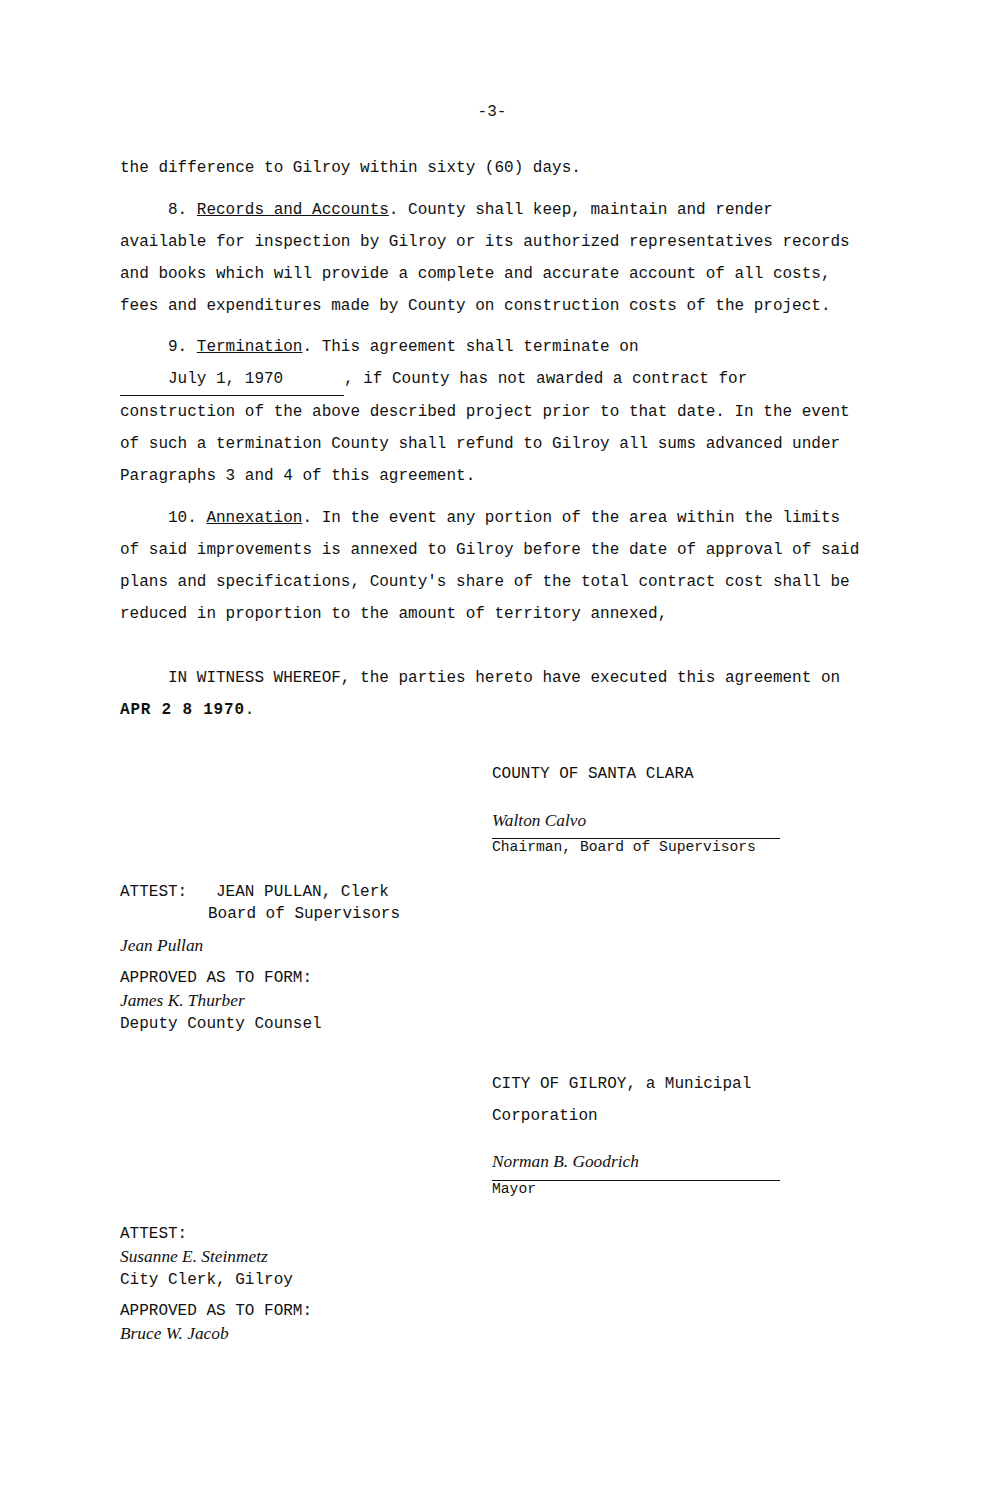-3-
the difference to Gilroy within sixty (60) days.
8. Records and Accounts. County shall keep, maintain and render available for inspection by Gilroy or its authorized representatives records and books which will provide a complete and accurate account of all costs, fees and expenditures made by County on construction costs of the project.
9. Termination. This agreement shall terminate on July 1, 1970, if County has not awarded a contract for construction of the above described project prior to that date. In the event of such a termination County shall refund to Gilroy all sums advanced under Paragraphs 3 and 4 of this agreement.
10. Annexation. In the event any portion of the area within the limits of said improvements is annexed to Gilroy before the date of approval of said plans and specifications, County's share of the total contract cost shall be reduced in proportion to the amount of territory annexed,
IN WITNESS WHEREOF, the parties hereto have executed this agreement on APR 2 8 1970.
COUNTY OF SANTA CLARA
Walton Calvo
Chairman, Board of Supervisors
ATTEST: JEAN PULLAN, Clerk
Board of Supervisors
Jean Pullan
APPROVED AS TO FORM:
James K. Thurber
Deputy County Counsel
CITY OF GILROY, a Municipal
Corporation
Norman B. Goodrich
Mayor
ATTEST:
Susanne E. Steinmetz
City Clerk, Gilroy
APPROVED AS TO FORM:
Bruce W. Jacob